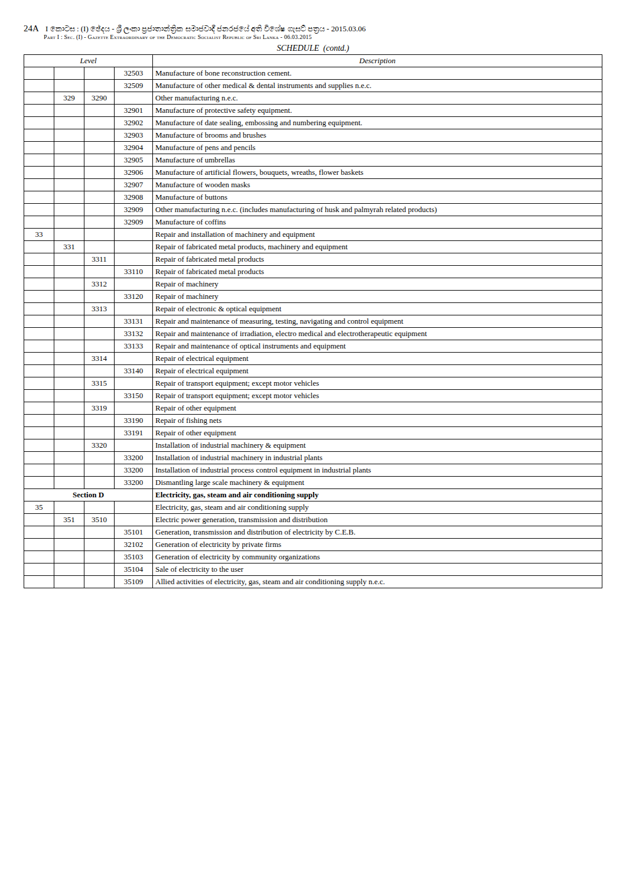24A I කොටස : (I) ඡේදය - ශ්‍රී ලංකා ප්‍රජාතාන්ත්‍රික සමාජවාදී ජනරජයේ අති විශේෂ ගැසට් පත්‍රය - 2015.03.06
Part I : Sec. (I) - Gazette Extraordinary of the Democratic Socialist Republic of Sri Lanka - 06.03.2015
SCHEDULE (contd.)
| Level | Description |
| --- | --- |
| | | | 32503 | Manufacture of bone reconstruction cement. |
| | | | 32509 | Manufacture of other medical & dental instruments and supplies n.e.c. |
| | 329 | 3290 | | Other manufacturing n.e.c. |
| | | | 32901 | Manufacture of protective safety equipment. |
| | | | 32902 | Manufacture of date sealing, embossing and numbering equipment. |
| | | | 32903 | Manufacture of brooms and brushes |
| | | | 32904 | Manufacture of pens and pencils |
| | | | 32905 | Manufacture of umbrellas |
| | | | 32906 | Manufacture of artificial flowers, bouquets, wreaths, flower baskets |
| | | | 32907 | Manufacture of wooden masks |
| | | | 32908 | Manufacture of buttons |
| | | | 32909 | Other manufacturing n.e.c. (includes manufacturing of husk and palmyrah related products) |
| | | | 32909 | Manufacture of coffins |
| 33 | | | | Repair and installation of machinery and equipment |
| | 331 | | | Repair of fabricated metal products, machinery and equipment |
| | | 3311 | | Repair of fabricated metal products |
| | | | 33110 | Repair of fabricated metal products |
| | | 3312 | | Repair of machinery |
| | | | 33120 | Repair of machinery |
| | | 3313 | | Repair of electronic & optical equipment |
| | | | 33131 | Repair and maintenance of measuring, testing, navigating and control equipment |
| | | | 33132 | Repair and maintenance of irradiation, electro medical and electrotherapeutic equipment |
| | | | 33133 | Repair and maintenance of optical instruments and equipment |
| | | 3314 | | Repair of electrical equipment |
| | | | 33140 | Repair of electrical equipment |
| | | 3315 | | Repair of transport equipment; except motor vehicles |
| | | | 33150 | Repair of transport equipment; except motor vehicles |
| | | 3319 | | Repair of other equipment |
| | | | 33190 | Repair of fishing nets |
| | | | 33191 | Repair of other equipment |
| | | 3320 | | Installation of industrial machinery & equipment |
| | | | 33200 | Installation of industrial machinery in industrial plants |
| | | | 33200 | Installation of industrial process control equipment in industrial plants |
| | | | 33200 | Dismantling large scale machinery & equipment |
| Section D | Electricity, gas, steam and air conditioning supply |
| 35 | | | | Electricity, gas, steam and air conditioning supply |
| | 351 | 3510 | | Electric power generation, transmission and distribution |
| | | | 35101 | Generation, transmission and distribution of electricity by C.E.B. |
| | | | 32102 | Generation of electricity by private firms |
| | | | 35103 | Generation of electricity by community organizations |
| | | | 35104 | Sale of electricity to the user |
| | | | 35109 | Allied activities of electricity, gas, steam and air conditioning supply n.e.c. |